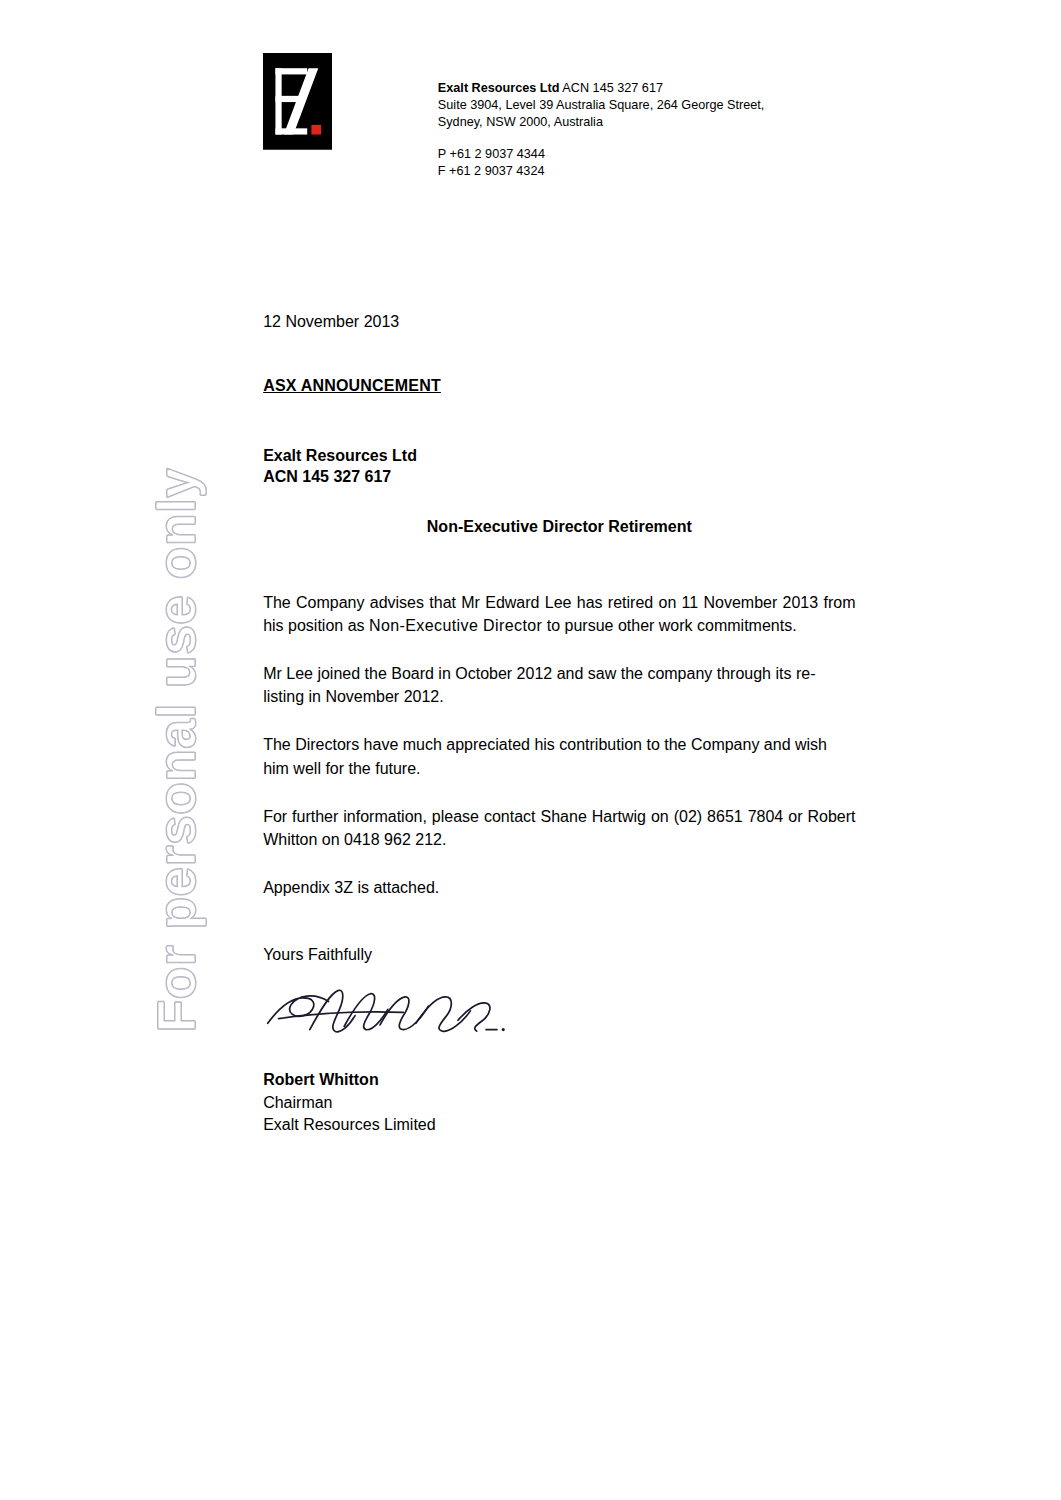For personal use only
Exalt Resources Ltd ACN 145 327 617
Suite 3904, Level 39 Australia Square, 264 George Street,
Sydney, NSW 2000, Australia
P +61 2 9037 4344
F +61 2 9037 4324
12 November 2013
ASX ANNOUNCEMENT
Exalt Resources Ltd
ACN 145 327 617
Non-Executive Director Retirement
The Company advises that Mr Edward Lee has retired on 11 November 2013 from his position as Non-Executive Director to pursue other work commitments.
Mr Lee joined the Board in October 2012 and saw the company through its re-listing in November 2012.
The Directors have much appreciated his contribution to the Company and wish him well for the future.
For further information, please contact Shane Hartwig on (02) 8651 7804 or Robert Whitton on 0418 962 212.
Appendix 3Z is attached.
Yours Faithfully
Robert Whitton
Chairman
Exalt Resources Limited